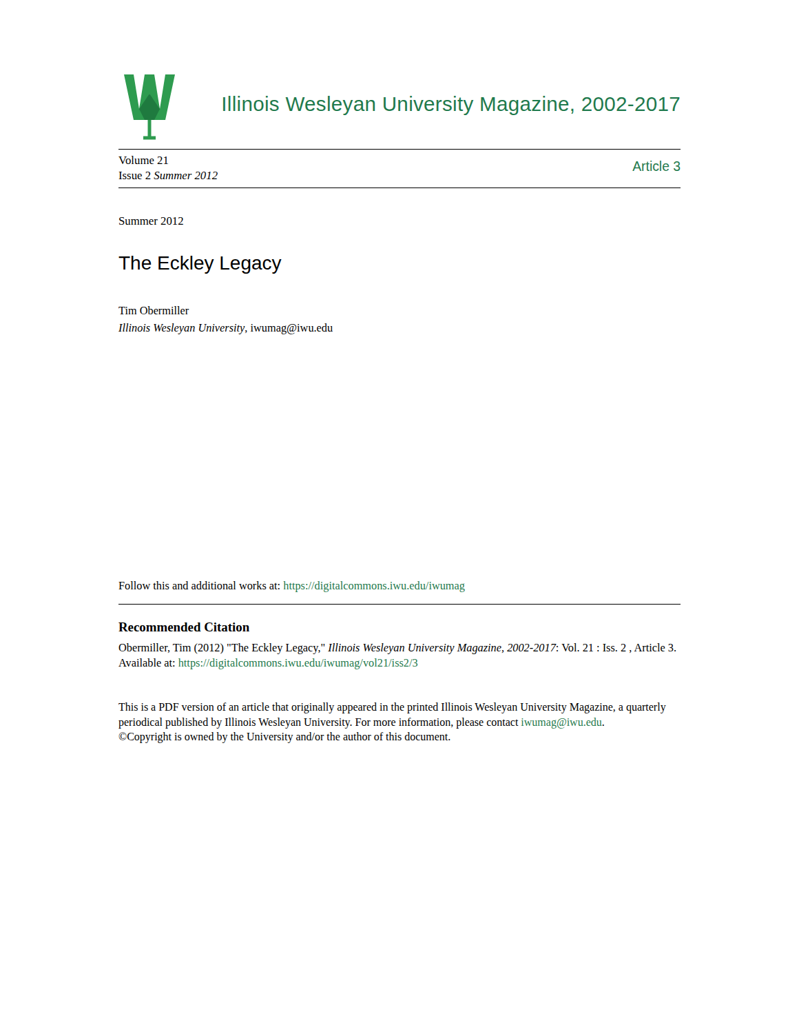Illinois Wesleyan University Magazine, 2002-2017
Volume 21
Issue 2 Summer 2012
Article 3
Summer 2012
The Eckley Legacy
Tim Obermiller
Illinois Wesleyan University, iwumag@iwu.edu
Follow this and additional works at: https://digitalcommons.iwu.edu/iwumag
Recommended Citation
Obermiller, Tim (2012) "The Eckley Legacy," Illinois Wesleyan University Magazine, 2002-2017: Vol. 21 : Iss. 2 , Article 3.
Available at: https://digitalcommons.iwu.edu/iwumag/vol21/iss2/3
This is a PDF version of an article that originally appeared in the printed Illinois Wesleyan University Magazine, a quarterly periodical published by Illinois Wesleyan University. For more information, please contact iwumag@iwu.edu.
©Copyright is owned by the University and/or the author of this document.